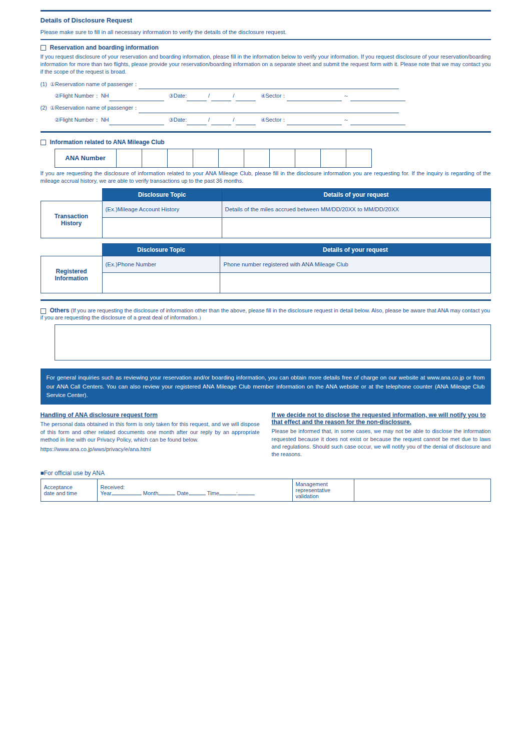Details of Disclosure Request
Please make sure to fill in all necessary information to verify the details of the disclosure request.
Reservation and boarding information
If you request disclosure of your reservation and boarding information, please fill in the information below to verify your information. If you request disclosure of your reservation/boarding information for more than two flights, please provide your reservation/boarding information on a separate sheet and submit the request form with it. Please note that we may contact you if the scope of the request is broad.
(1) ①Reservation name of passenger：
②Flight Number： NH ③Date: / / ④Sector： ～
(2) ①Reservation name of passenger：
②Flight Number： NH ③Date: / / ④Sector： ～
Information related to ANA Mileage Club
| ANA Number | | | | | | | | | | |
If you are requesting the disclosure of information related to your ANA Mileage Club, please fill in the disclosure information you are requesting for. If the inquiry is regarding of the mileage accrual history, we are able to verify transactions up to the past 36 months.
| | Disclosure Topic | Details of your request |
| --- | --- | --- |
| Transaction History | (Ex.)Mileage Account History | Details of the miles accrued between MM/DD/20XX to MM/DD/20XX |
| | Disclosure Topic | Details of your request |
| --- | --- | --- |
| Registered Information | (Ex.)Phone Number | Phone number registered with ANA Mileage Club |
Others (If you are requesting the disclosure of information other than the above, please fill in the disclosure request in detail below. Also, please be aware that ANA may contact you if you are requesting the disclosure of a great deal of information.）
For general inquiries such as reviewing your reservation and/or boarding information, you can obtain more details free of charge on our website at www.ana.co.jp or from our ANA Call Centers. You can also review your registered ANA Mileage Club member information on the ANA website or at the telephone counter (ANA Mileage Club Service Center).
Handling of ANA disclosure request form
The personal data obtained in this form is only taken for this request, and we will dispose of this form and other related documents one month after our reply by an appropriate method in line with our Privacy Policy, which can be found below.
https://www.ana.co.jp/wws/privacy/e/ana.html
If we decide not to disclose the requested information, we will notify you to that effect and the reason for the non-disclosure.
Please be informed that, in some cases, we may not be able to disclose the information requested because it does not exist or because the request cannot be met due to laws and regulations. Should such case occur, we will notify you of the denial of disclosure and the reasons.
■For official use by ANA
| Acceptance date and time | Received: Year Month Date Time : | Management representative validation | |